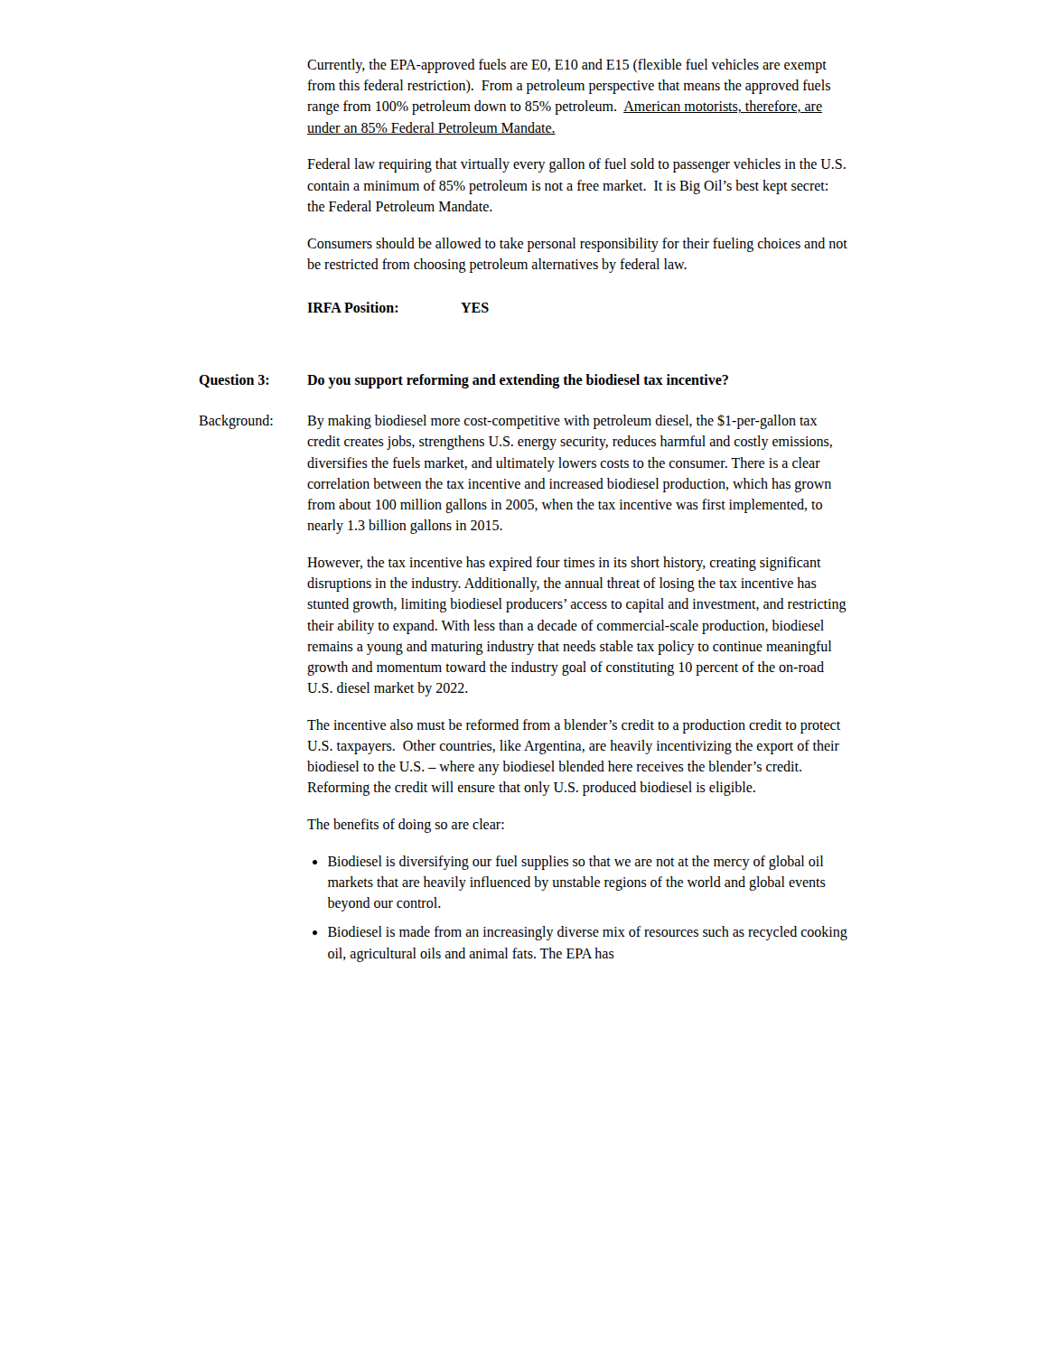Currently, the EPA-approved fuels are E0, E10 and E15 (flexible fuel vehicles are exempt from this federal restriction). From a petroleum perspective that means the approved fuels range from 100% petroleum down to 85% petroleum. American motorists, therefore, are under an 85% Federal Petroleum Mandate.
Federal law requiring that virtually every gallon of fuel sold to passenger vehicles in the U.S. contain a minimum of 85% petroleum is not a free market. It is Big Oil’s best kept secret: the Federal Petroleum Mandate.
Consumers should be allowed to take personal responsibility for their fueling choices and not be restricted from choosing petroleum alternatives by federal law.
IRFA Position: YES
Question 3:
Do you support reforming and extending the biodiesel tax incentive?
Background:
By making biodiesel more cost-competitive with petroleum diesel, the $1-per-gallon tax credit creates jobs, strengthens U.S. energy security, reduces harmful and costly emissions, diversifies the fuels market, and ultimately lowers costs to the consumer. There is a clear correlation between the tax incentive and increased biodiesel production, which has grown from about 100 million gallons in 2005, when the tax incentive was first implemented, to nearly 1.3 billion gallons in 2015.
However, the tax incentive has expired four times in its short history, creating significant disruptions in the industry. Additionally, the annual threat of losing the tax incentive has stunted growth, limiting biodiesel producers’ access to capital and investment, and restricting their ability to expand. With less than a decade of commercial-scale production, biodiesel remains a young and maturing industry that needs stable tax policy to continue meaningful growth and momentum toward the industry goal of constituting 10 percent of the on-road U.S. diesel market by 2022.
The incentive also must be reformed from a blender’s credit to a production credit to protect U.S. taxpayers. Other countries, like Argentina, are heavily incentivizing the export of their biodiesel to the U.S. – where any biodiesel blended here receives the blender’s credit. Reforming the credit will ensure that only U.S. produced biodiesel is eligible.
The benefits of doing so are clear:
Biodiesel is diversifying our fuel supplies so that we are not at the mercy of global oil markets that are heavily influenced by unstable regions of the world and global events beyond our control.
Biodiesel is made from an increasingly diverse mix of resources such as recycled cooking oil, agricultural oils and animal fats. The EPA has